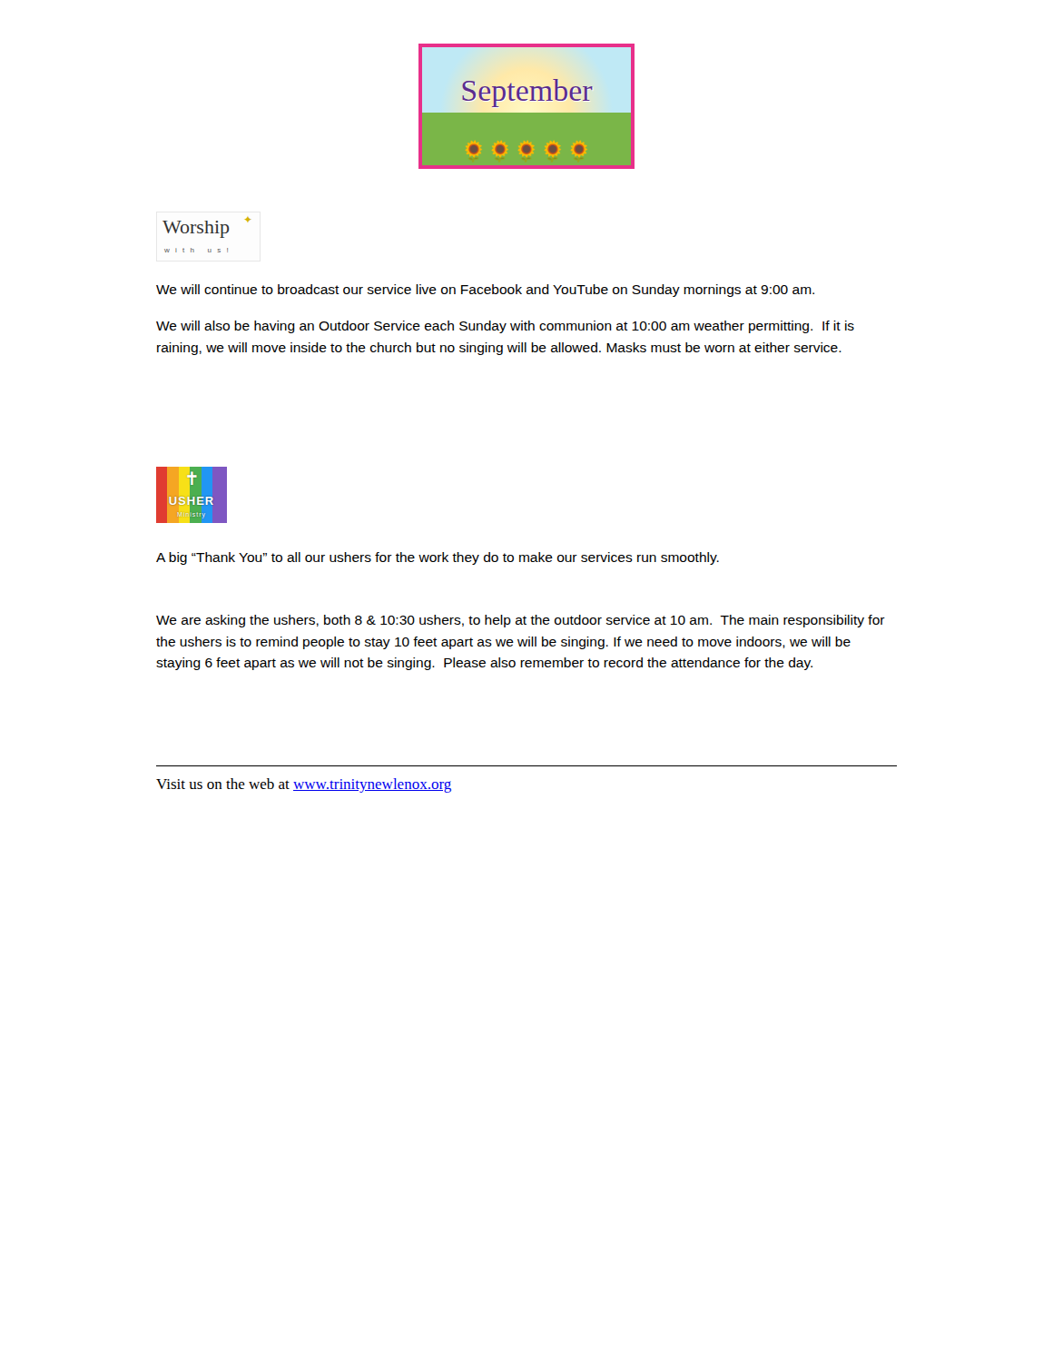September
🌻🌻🌻🌻🌻
✦ Worship w i t h u s !
We will continue to broadcast our service live on Facebook and YouTube on Sunday mornings at 9:00 am.
We will also be having an Outdoor Service each Sunday with communion at 10:00 am weather permitting. If it is raining, we will move inside to the church but no singing will be allowed. Masks must be worn at either service.
✝ USHER Ministry
A big “Thank You” to all our ushers for the work they do to make our services run smoothly.
We are asking the ushers, both 8 & 10:30 ushers, to help at the outdoor service at 10 am. The main responsibility for the ushers is to remind people to stay 10 feet apart as we will be singing. If we need to move indoors, we will be staying 6 feet apart as we will not be singing. Please also remember to record the attendance for the day.
Visit us on the web at www.trinitynewlenox.org